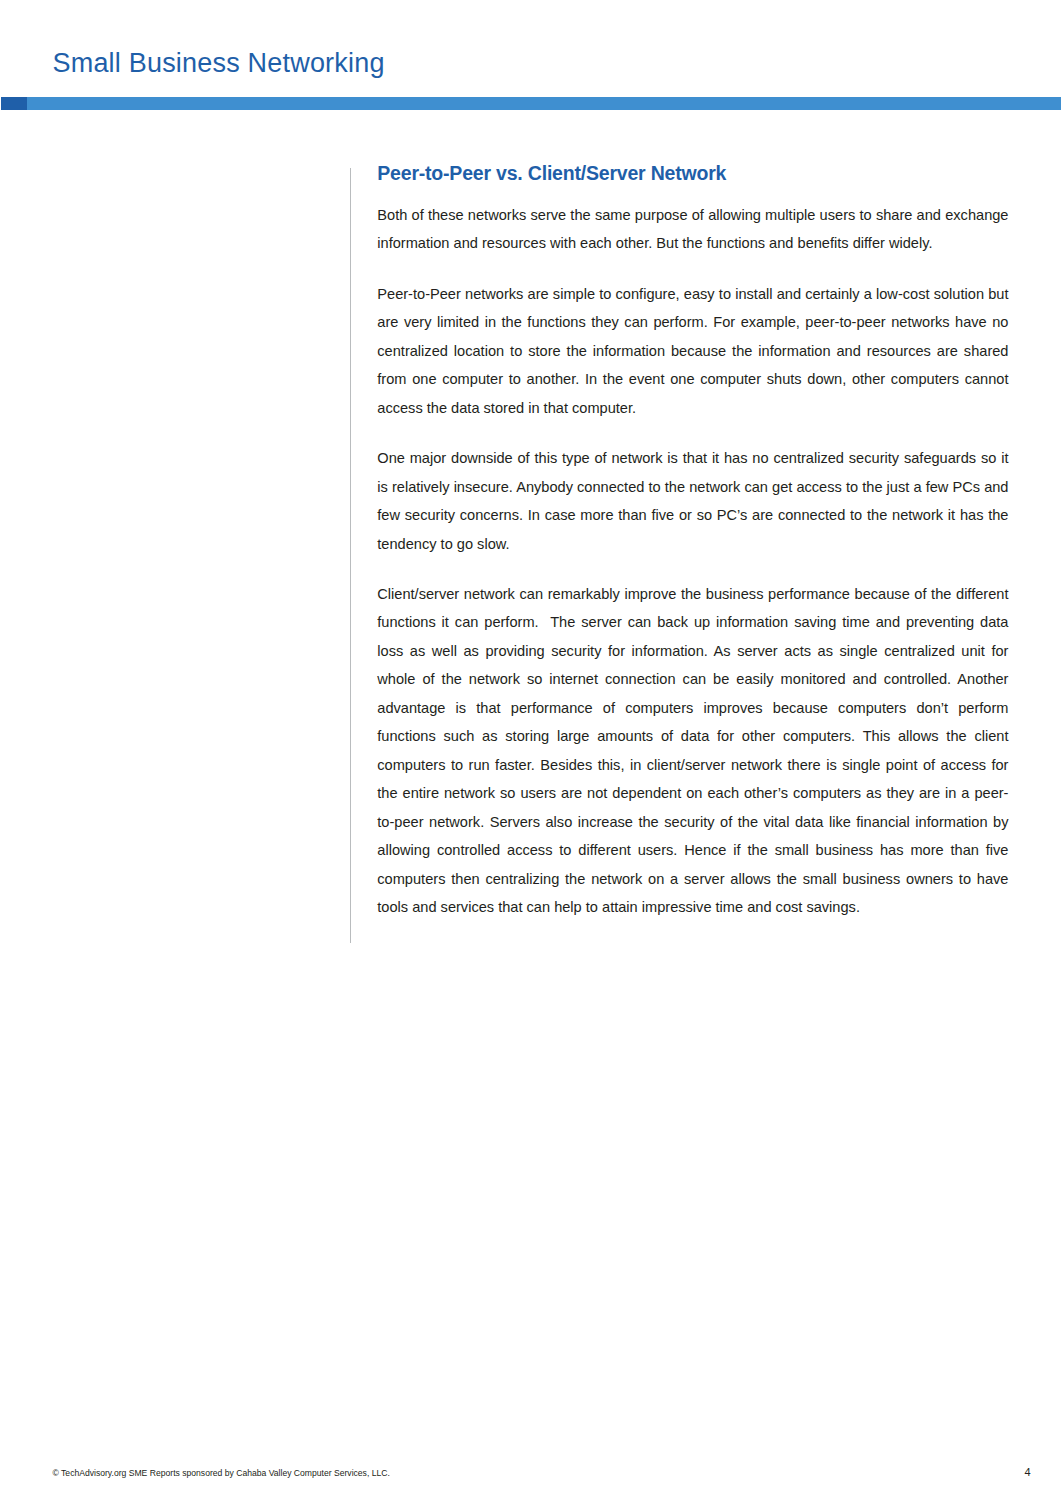Small Business Networking
Peer-to-Peer vs. Client/Server Network
Both of these networks serve the same purpose of allowing multiple users to share and exchange information and resources with each other. But the functions and benefits differ widely.
Peer-to-Peer networks are simple to configure, easy to install and certainly a low-cost solution but are very limited in the functions they can perform. For example, peer-to-peer networks have no centralized location to store the information because the information and resources are shared from one computer to another. In the event one computer shuts down, other computers cannot access the data stored in that computer.
One major downside of this type of network is that it has no centralized security safeguards so it is relatively insecure. Anybody connected to the network can get access to the just a few PCs and few security concerns. In case more than five or so PC’s are connected to the network it has the tendency to go slow.
Client/server network can remarkably improve the business performance because of the different functions it can perform. The server can back up information saving time and preventing data loss as well as providing security for information. As server acts as single centralized unit for whole of the network so internet connection can be easily monitored and controlled. Another advantage is that performance of computers improves because computers don’t perform functions such as storing large amounts of data for other computers. This allows the client computers to run faster. Besides this, in client/server network there is single point of access for the entire network so users are not dependent on each other’s computers as they are in a peer-to-peer network. Servers also increase the security of the vital data like financial information by allowing controlled access to different users. Hence if the small business has more than five computers then centralizing the network on a server allows the small business owners to have tools and services that can help to attain impressive time and cost savings.
© TechAdvisory.org SME Reports sponsored by Cahaba Valley Computer Services, LLC.
4